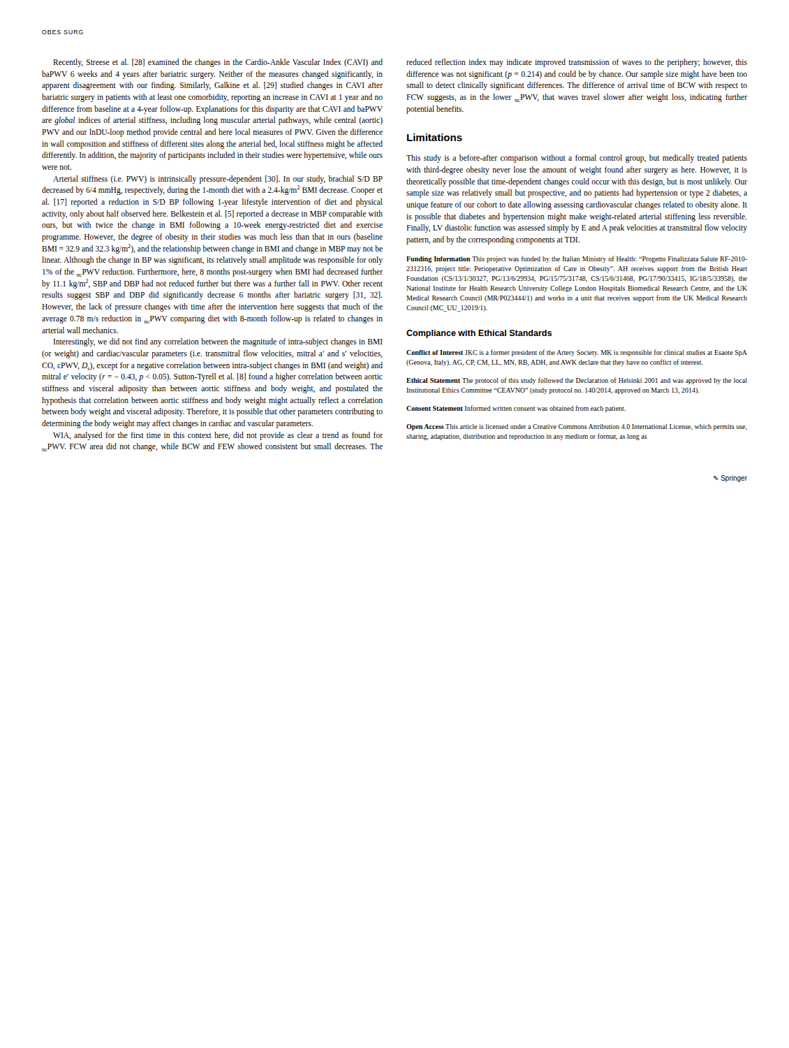OBES SURG
Recently, Streese et al. [28] examined the changes in the Cardio-Ankle Vascular Index (CAVI) and baPWV 6 weeks and 4 years after bariatric surgery. Neither of the measures changed significantly, in apparent disagreement with our finding. Similarly, Galkine et al. [29] studied changes in CAVI after bariatric surgery in patients with at least one comorbidity, reporting an increase in CAVI at 1 year and no difference from baseline at a 4-year follow-up. Explanations for this disparity are that CAVI and baPWV are global indices of arterial stiffness, including long muscular arterial pathways, while central (aortic) PWV and our lnDU-loop method provide central and here local measures of PWV. Given the difference in wall composition and stiffness of different sites along the arterial bed, local stiffness might be affected differently. In addition, the majority of participants included in their studies were hypertensive, while ours were not.
Arterial stiffness (i.e. PWV) is intrinsically pressure-dependent [30]. In our study, brachial S/D BP decreased by 6/4 mmHg, respectively, during the 1-month diet with a 2.4-kg/m2 BMI decrease. Cooper et al. [17] reported a reduction in S/D BP following 1-year lifestyle intervention of diet and physical activity, only about half observed here. Belkestein et al. [5] reported a decrease in MBP comparable with ours, but with twice the change in BMI following a 10-week energy-restricted diet and exercise programme. However, the degree of obesity in their studies was much less than that in ours (baseline BMI = 32.9 and 32.3 kg/m2), and the relationship between change in BMI and change in MBP may not be linear. Although the change in BP was significant, its relatively small amplitude was responsible for only 1% of the ncPWV reduction. Furthermore, here, 8 months post-surgery when BMI had decreased further by 11.1 kg/m2, SBP and DBP had not reduced further but there was a further fall in PWV. Other recent results suggest SBP and DBP did significantly decrease 6 months after bariatric surgery [31, 32]. However, the lack of pressure changes with time after the intervention here suggests that much of the average 0.78 m/s reduction in ncPWV comparing diet with 8-month follow-up is related to changes in arterial wall mechanics.
Interestingly, we did not find any correlation between the magnitude of intra-subject changes in BMI (or weight) and cardiac/vascular parameters (i.e. transmitral flow velocities, mitral a′ and s′ velocities, CO, cPWV, Ds), except for a negative correlation between intra-subject changes in BMI (and weight) and mitral e′ velocity (r = − 0.43, p < 0.05). Sutton-Tyrell et al. [8] found a higher correlation between aortic stiffness and visceral adiposity than between aortic stiffness and body weight, and postulated the hypothesis that correlation between aortic stiffness and body weight might actually reflect a correlation between body weight and visceral adiposity. Therefore, it is possible that other parameters contributing to determining the body weight may affect changes in cardiac and vascular parameters.
WIA, analysed for the first time in this context here, did not provide as clear a trend as found for ncPWV. FCW area did not change, while BCW and FEW showed consistent but small decreases. The reduced reflection index may indicate improved transmission of waves to the periphery; however, this difference was not significant (p = 0.214) and could be by chance. Our sample size might have been too small to detect clinically significant differences. The difference of arrival time of BCW with respect to FCW suggests, as in the lower ncPWV, that waves travel slower after weight loss, indicating further potential benefits.
Limitations
This study is a before-after comparison without a formal control group, but medically treated patients with third-degree obesity never lose the amount of weight found after surgery as here. However, it is theoretically possible that time-dependent changes could occur with this design, but is most unlikely. Our sample size was relatively small but prospective, and no patients had hypertension or type 2 diabetes, a unique feature of our cohort to date allowing assessing cardiovascular changes related to obesity alone. It is possible that diabetes and hypertension might make weight-related arterial stiffening less reversible. Finally, LV diastolic function was assessed simply by E and A peak velocities at transmitral flow velocity pattern, and by the corresponding components at TDI.
Funding Information This project was funded by the Italian Ministry of Health: “Progetto Finalizzata Salute RF-2010-2312316, project title: Perioperative Optimization of Care in Obesity”. AH receives support from the British Heart Foundation (CS/13/1/30327, PG/13/6/29934, PG/15/75/31748, CS/15/6/31468, PG/17/90/33415, IG/18/5/33958), the National Institute for Health Research University College London Hospitals Biomedical Research Centre, and the UK Medical Research Council (MR/P023444/1) and works in a unit that receives support from the UK Medical Research Council (MC_UU_12019/1).
Compliance with Ethical Standards
Conflict of Interest JKC is a former president of the Artery Society. MK is responsible for clinical studies at Esaote SpA (Genova, Italy). AG, CP, CM, LL, MN, RB, ADH, and AWK declare that they have no conflict of interest.
Ethical Statement The protocol of this study followed the Declaration of Helsinki 2001 and was approved by the local Institutional Ethics Committee “CEAVNO” (study protocol no. 140/2014, approved on March 13, 2014).
Consent Statement Informed written consent was obtained from each patient.
Open Access This article is licensed under a Creative Commons Attribution 4.0 International License, which permits use, sharing, adaptation, distribution and reproduction in any medium or format, as long as
✎ Springer